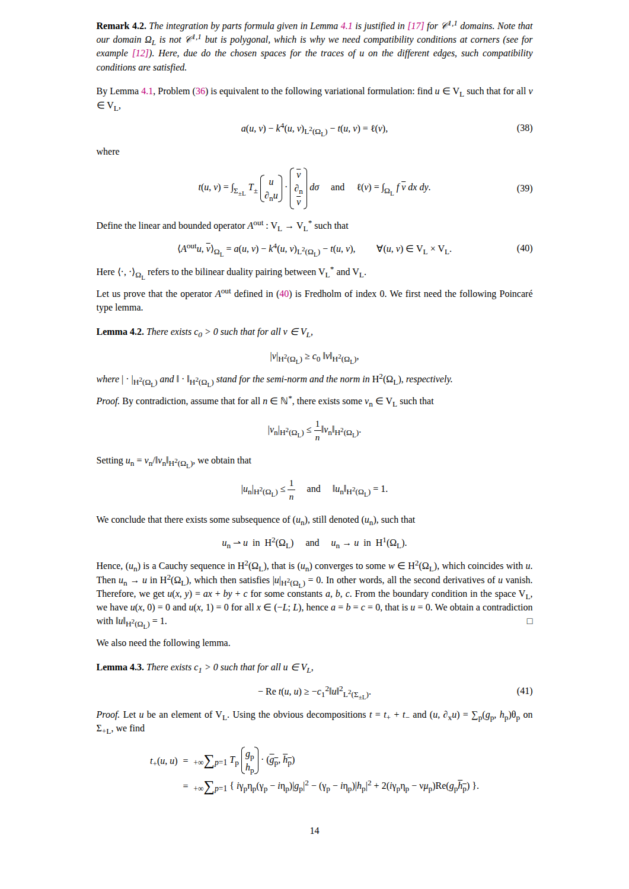Remark 4.2. The integration by parts formula given in Lemma 4.1 is justified in [17] for 𝒞1,1 domains. Note that our domain ΩL is not 𝒞1,1 but is polygonal, which is why we need compatibility conditions at corners (see for example [12]). Here, due do the chosen spaces for the traces of u on the different edges, such compatibility conditions are satisfied.
By Lemma 4.1, Problem (36) is equivalent to the following variational formulation: find u ∈ VL such that for all v ∈ VL,
a(u, v) − k4(u, v)L2(ΩL) − t(u, v) = ℓ(v), (38)
where
t(u, v) = ∫Σ±L T± u∂nu · v∂nv dσ and ℓ(v) = ∫ΩL f v dx dy. (39)
Define the linear and bounded operator Aout : VL → VL* such that
⟨Aoutu, v⟩ΩL = a(u, v) − k4(u, v)L2(ΩL) − t(u, v), ∀(u, v) ∈ VL × VL. (40)
Here ⟨·, ·⟩ΩL refers to the bilinear duality pairing between VL* and VL.
Let us prove that the operator Aout defined in (40) is Fredholm of index 0. We first need the following Poincaré type lemma.
Lemma 4.2. There exists c0 > 0 such that for all v ∈ VL,
|v|H2(ΩL) ≥ c0 ‖v‖H2(ΩL),
where | · |H2(ΩL) and ‖ · ‖H2(ΩL) stand for the semi-norm and the norm in H2(ΩL), respectively.
Proof. By contradiction, assume that for all n ∈ ℕ*, there exists some vn ∈ VL such that
|vn|H2(ΩL) ≤ 1 n‖vn‖H2(ΩL).
Setting un = vn/‖vn‖H2(ΩL), we obtain that
|un|H2(ΩL) ≤ 1 n and ‖un‖H2(ΩL) = 1.
We conclude that there exists some subsequence of (un), still denoted (un), such that
un ⇀ u in H2(ΩL) and un → u in H1(ΩL).
Hence, (un) is a Cauchy sequence in H2(ΩL), that is (un) converges to some w ∈ H2(ΩL), which coincides with u. Then un → u in H2(ΩL), which then satisfies |u|H2(ΩL) = 0. In other words, all the second derivatives of u vanish. Therefore, we get u(x, y) = ax + by + c for some constants a, b, c. From the boundary condition in the space VL, we have u(x, 0) = 0 and u(x, 1) = 0 for all x ∈ (−L; L), hence a = b = c = 0, that is u = 0. We obtain a contradiction with ‖u‖H2(ΩL) = 1. □
We also need the following lemma.
Lemma 4.3. There exists c1 > 0 such that for all u ∈ VL,
− Re t(u, u) ≥ −c12‖u‖2L2(Σ±L). (41)
Proof. Let u be an element of VL. Using the obvious decompositions t = t+ + t− and (u, ∂xu) = ∑p(gp, hp)θp on Σ+L, we find
t+(u, u)
=
+∞∑p=1 Tp gp hp · (gp, hp)
=
+∞∑p=1 { iγpηp(γp − iηp)|gp|2 − (γp − iηp)|hp|2 + 2(iγpηp − νμp)Re(gphp) }.
14